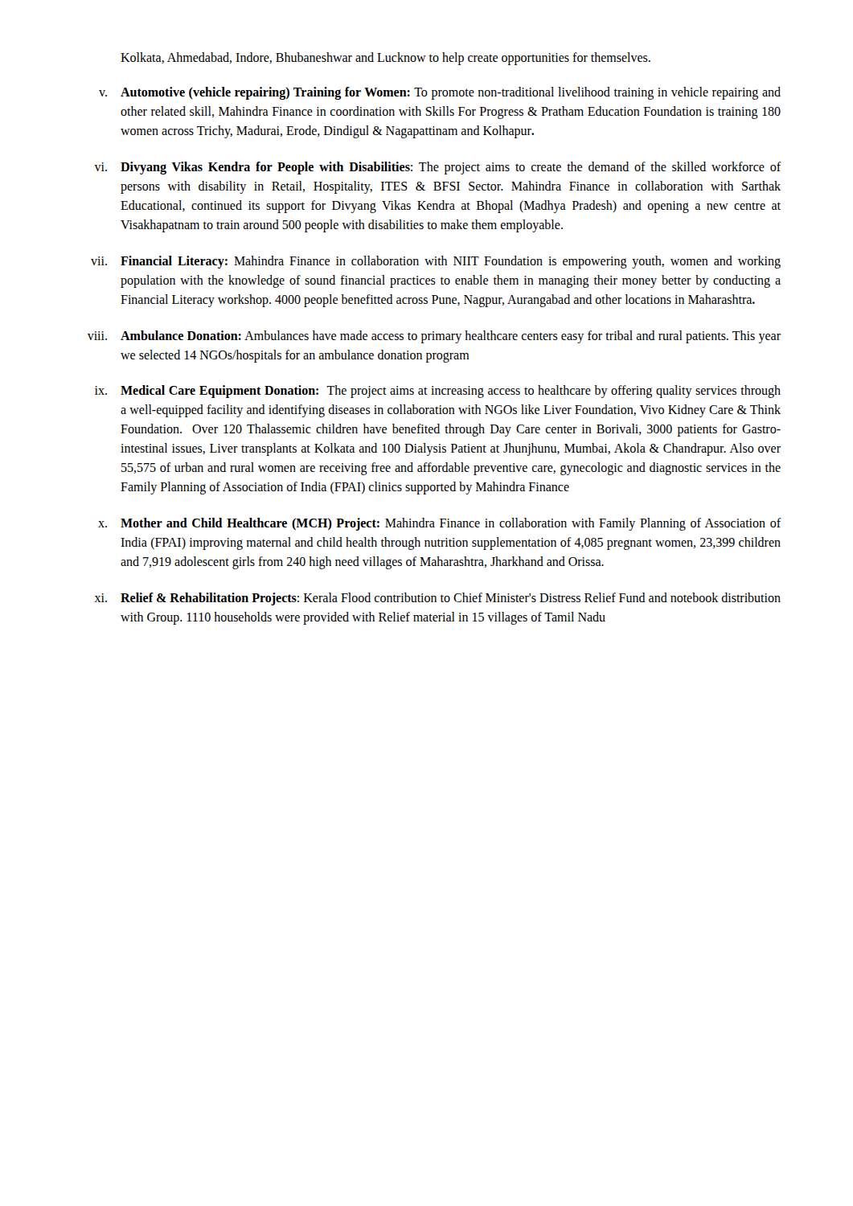Kolkata, Ahmedabad, Indore, Bhubaneshwar and Lucknow to help create opportunities for themselves.
v. Automotive (vehicle repairing) Training for Women: To promote non-traditional livelihood training in vehicle repairing and other related skill, Mahindra Finance in coordination with Skills For Progress & Pratham Education Foundation is training 180 women across Trichy, Madurai, Erode, Dindigul & Nagapattinam and Kolhapur.
vi. Divyang Vikas Kendra for People with Disabilities: The project aims to create the demand of the skilled workforce of persons with disability in Retail, Hospitality, ITES & BFSI Sector. Mahindra Finance in collaboration with Sarthak Educational, continued its support for Divyang Vikas Kendra at Bhopal (Madhya Pradesh) and opening a new centre at Visakhapatnam to train around 500 people with disabilities to make them employable.
vii. Financial Literacy: Mahindra Finance in collaboration with NIIT Foundation is empowering youth, women and working population with the knowledge of sound financial practices to enable them in managing their money better by conducting a Financial Literacy workshop. 4000 people benefitted across Pune, Nagpur, Aurangabad and other locations in Maharashtra.
viii. Ambulance Donation: Ambulances have made access to primary healthcare centers easy for tribal and rural patients. This year we selected 14 NGOs/hospitals for an ambulance donation program
ix. Medical Care Equipment Donation: The project aims at increasing access to healthcare by offering quality services through a well-equipped facility and identifying diseases in collaboration with NGOs like Liver Foundation, Vivo Kidney Care & Think Foundation. Over 120 Thalassemic children have benefited through Day Care center in Borivali, 3000 patients for Gastro-intestinal issues, Liver transplants at Kolkata and 100 Dialysis Patient at Jhunjhunu, Mumbai, Akola & Chandrapur. Also over 55,575 of urban and rural women are receiving free and affordable preventive care, gynecologic and diagnostic services in the Family Planning of Association of India (FPAI) clinics supported by Mahindra Finance
x. Mother and Child Healthcare (MCH) Project: Mahindra Finance in collaboration with Family Planning of Association of India (FPAI) improving maternal and child health through nutrition supplementation of 4,085 pregnant women, 23,399 children and 7,919 adolescent girls from 240 high need villages of Maharashtra, Jharkhand and Orissa.
xi. Relief & Rehabilitation Projects: Kerala Flood contribution to Chief Minister's Distress Relief Fund and notebook distribution with Group. 1110 households were provided with Relief material in 15 villages of Tamil Nadu